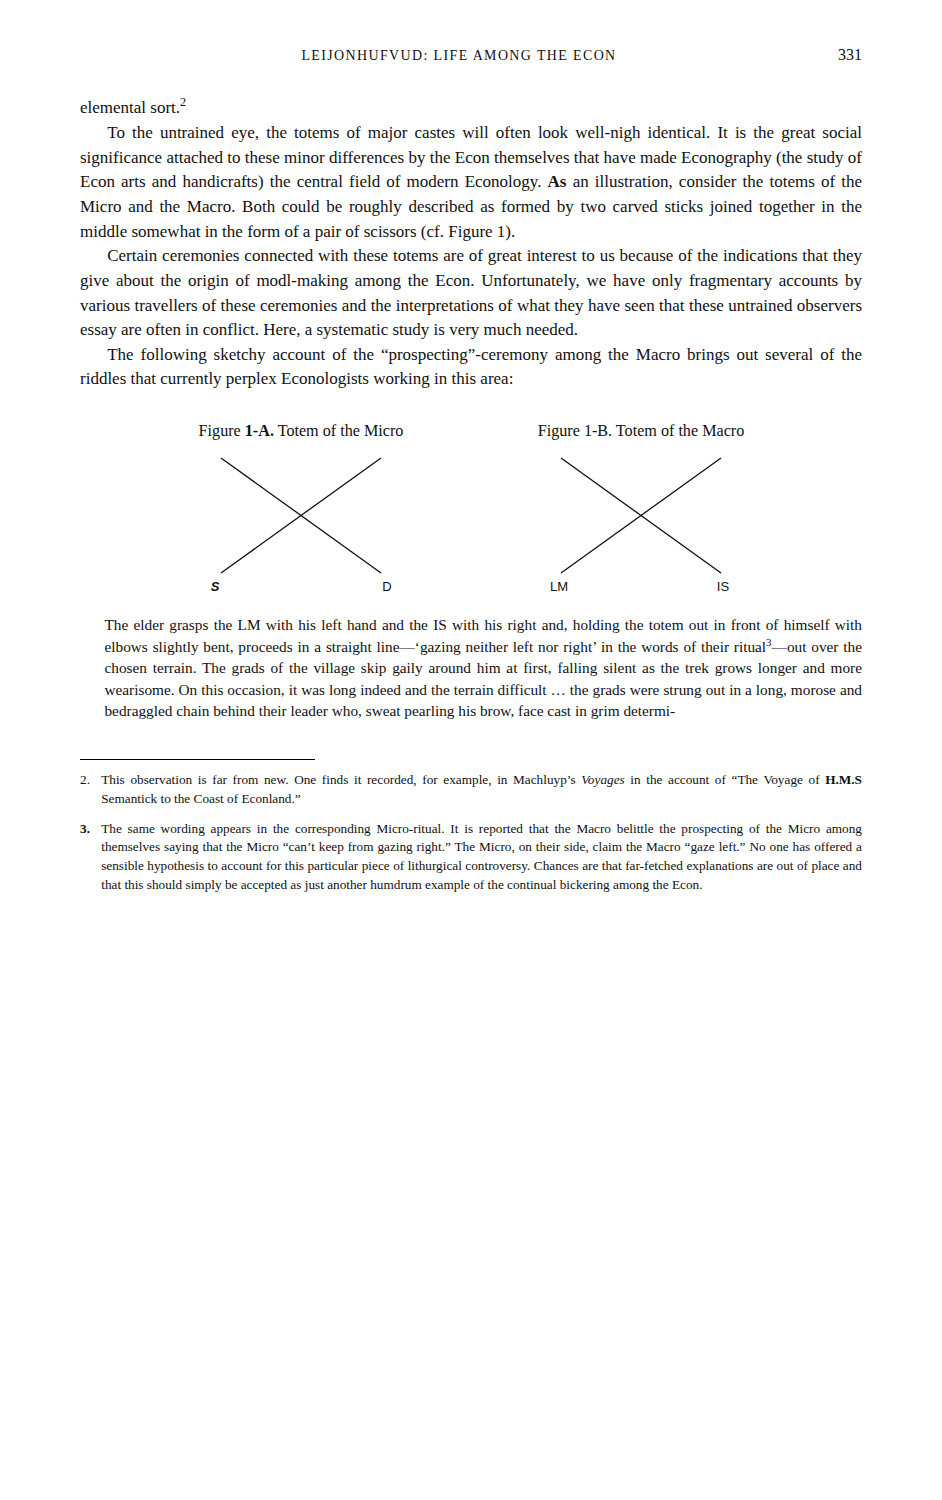Leijonhufvud: Life Among the Econ 331
elemental sort.2
To the untrained eye, the totems of major castes will often look well-nigh identical. It is the great social significance attached to these minor differences by the Econ themselves that have made Econography (the study of Econ arts and handicrafts) the central field of modern Econology. As an illustration, consider the totems of the Micro and the Macro. Both could be roughly described as formed by two carved sticks joined together in the middle somewhat in the form of a pair of scissors (cf. Figure 1).
Certain ceremonies connected with these totems are of great interest to us because of the indications that they give about the origin of modl-making among the Econ. Unfortunately, we have only fragmentary accounts by various travellers of these ceremonies and the interpretations of what they have seen that these untrained observers essay are often in conflict. Here, a systematic study is very much needed.
The following sketchy account of the “prospecting”-ceremony among the Macro brings out several of the riddles that currently perplex Econologists working in this area:
Figure 1-A. Totem of the Micro
S D
Figure 1-B. Totem of the Macro
LM IS
The elder grasps the LM with his left hand and the IS with his right and, holding the totem out in front of himself with elbows slightly bent, proceeds in a straight line—‘gazing neither left nor right’ in the words of their ritual3—out over the chosen terrain. The grads of the village skip gaily around him at first, falling silent as the trek grows longer and more wearisome. On this occasion, it was long indeed and the terrain difficult … the grads were strung out in a long, morose and bedraggled chain behind their leader who, sweat pearling his brow, face cast in grim determi-
2. This observation is far from new. One finds it recorded, for example, in Machluyp’s Voyages in the account of “The Voyage of H.M.S Semantick to the Coast of Econland.”
3. The same wording appears in the corresponding Micro-ritual. It is reported that the Macro belittle the prospecting of the Micro among themselves saying that the Micro “can’t keep from gazing right.” The Micro, on their side, claim the Macro “gaze left.” No one has offered a sensible hypothesis to account for this particular piece of lithurgical controversy. Chances are that far-fetched explanations are out of place and that this should simply be accepted as just another humdrum example of the continual bickering among the Econ.